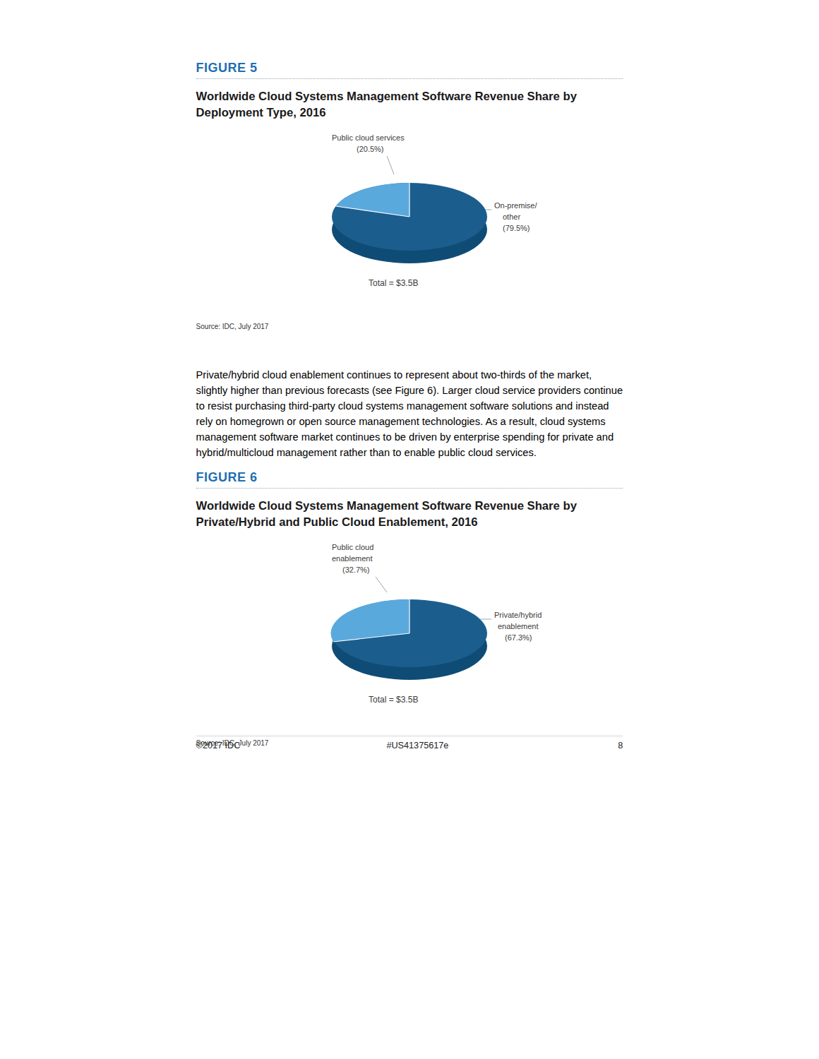FIGURE 5
Worldwide Cloud Systems Management Software Revenue Share by
Deployment Type, 2016
Public cloud services (20.5%) On-premise/ other (79.5%) Total = $3.5B
Source: IDC, July 2017
Private/hybrid cloud enablement continues to represent about two-thirds of the market, slightly higher than previous forecasts (see Figure 6). Larger cloud service providers continue to resist purchasing third-party cloud systems management software solutions and instead rely on homegrown or open source management technologies. As a result, cloud systems management software market continues to be driven by enterprise spending for private and hybrid/multicloud management rather than to enable public cloud services.
FIGURE 6
Worldwide Cloud Systems Management Software Revenue Share by Private/Hybrid and Public Cloud Enablement, 2016
Public cloud enablement (32.7%) Private/hybrid enablement (67.3%) Total = $3.5B
Source: IDC, July 2017
©2017 IDC
#US41375617e
8